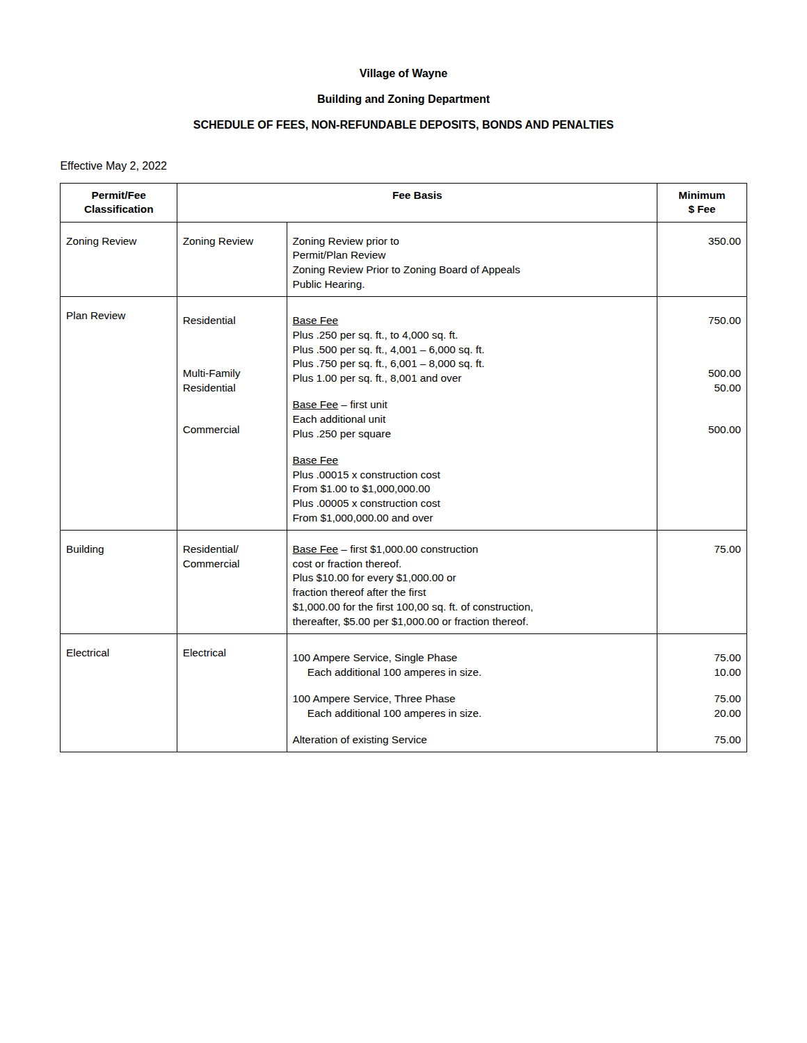Village of Wayne
Building and Zoning Department
SCHEDULE OF FEES, NON-REFUNDABLE DEPOSITS, BONDS AND PENALTIES
Effective May 2, 2022
| Permit/Fee Classification | Fee Basis | Minimum $ Fee |
| --- | --- | --- |
| Zoning Review | Zoning Review | Zoning Review prior to Permit/Plan Review Zoning Review Prior to Zoning Board of Appeals Public Hearing. | 350.00 |
| Plan Review | Residential Multi-Family Residential Commercial | Base Fee Plus .250 per sq. ft., to 4,000 sq. ft. Plus .500 per sq. ft., 4,001 – 6,000 sq. ft. Plus .750 per sq. ft., 6,001 – 8,000 sq. ft. Plus 1.00 per sq. ft., 8,001 and over Base Fee – first unit Each additional unit Plus .250 per square Base Fee Plus .00015 x construction cost From $1.00 to $1,000,000.00 Plus .00005 x construction cost From $1,000,000.00 and over | 750.00 500.00 50.00 500.00 |
| Building | Residential/ Commercial | Base Fee – first $1,000.00 construction cost or fraction thereof. Plus $10.00 for every $1,000.00 or fraction thereof after the first $1,000.00 for the first 100,00 sq. ft. of construction, thereafter, $5.00 per $1,000.00 or fraction thereof. | 75.00 |
| Electrical | Electrical | 100 Ampere Service, Single Phase Each additional 100 amperes in size. 100 Ampere Service, Three Phase Each additional 100 amperes in size. Alteration of existing Service | 75.00 10.00 75.00 20.00 75.00 |